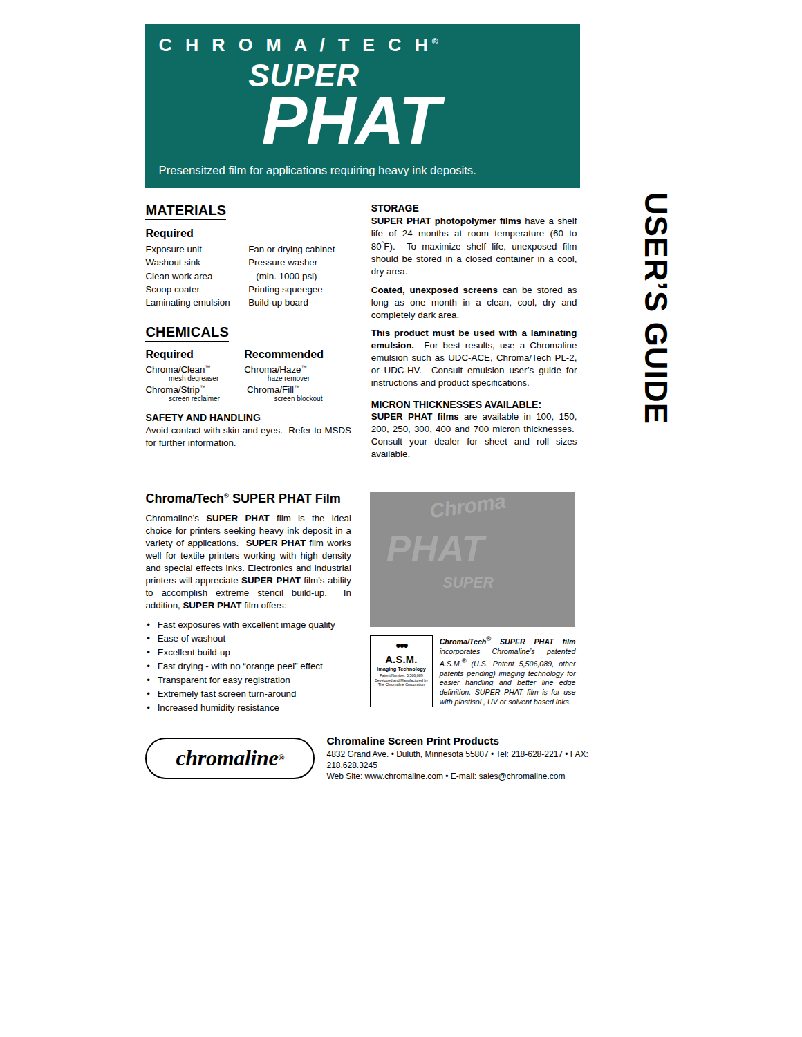C H R O M A / T E C H®
SUPER PHAT
Presensitzed film for applications requiring heavy ink deposits.
USER’S GUIDE
MATERIALS
Required
Exposure unit
Washout sink
Clean work area
Scoop coater
Laminating emulsion
Fan or drying cabinet
Pressure washer
(min. 1000 psi)
Printing squeegee
Build-up board
CHEMICALS
Required Recommended
Chroma/Clean™ mesh degreaser
Chroma/Haze™ haze remover
Chroma/Strip™ screen reclaimer
Chroma/Fill™ screen blockout
SAFETY AND HANDLING
Avoid contact with skin and eyes. Refer to MSDS for further information.
STORAGE
SUPER PHAT photopolymer films have a shelf life of 24 months at room temperature (60 to 80°F). To maximize shelf life, unexposed film should be stored in a closed container in a cool, dry area.
Coated, unexposed screens can be stored as long as one month in a clean, cool, dry and completely dark area.
This product must be used with a laminating emulsion. For best results, use a Chromaline emulsion such as UDC-ACE, Chroma/Tech PL-2, or UDC-HV. Consult emulsion user’s guide for instructions and product specifications.
MICRON THICKNESSES AVAILABLE:
SUPER PHAT films are available in 100, 150, 200, 250, 300, 400 and 700 micron thicknesses. Consult your dealer for sheet and roll sizes available.
Chroma/Tech® SUPER PHAT Film
Chromaline’s SUPER PHAT film is the ideal choice for printers seeking heavy ink deposit in a variety of applications. SUPER PHAT film works well for textile printers working with high density and special effects inks. Electronics and industrial printers will appreciate SUPER PHAT film’s ability to accomplish extreme stencil build-up. In addition, SUPER PHAT film offers:
Fast exposures with excellent image quality
Ease of washout
Excellent build-up
Fast drying - with no “orange peel” effect
Transparent for easy registration
Extremely fast screen turn-around
Increased humidity resistance
Chroma PHAT SUPER
•••
A.S.M.
Imaging Technology
Patent Number: 5,506,089
Developed and Manufactured by
The Chromaline Corporation
Chroma/Tech® SUPER PHAT film incorporates Chromaline’s patented A.S.M.® (U.S. Patent 5,506,089, other patents pending) imaging technology for easier handling and better line edge definition. SUPER PHAT film is for use with plastisol , UV or solvent based inks.
chromaline®
Chromaline Screen Print Products
4832 Grand Ave. • Duluth, Minnesota 55807 • Tel: 218-628-2217 • FAX: 218.628.3245
Web Site: www.chromaline.com • E-mail: sales@chromaline.com